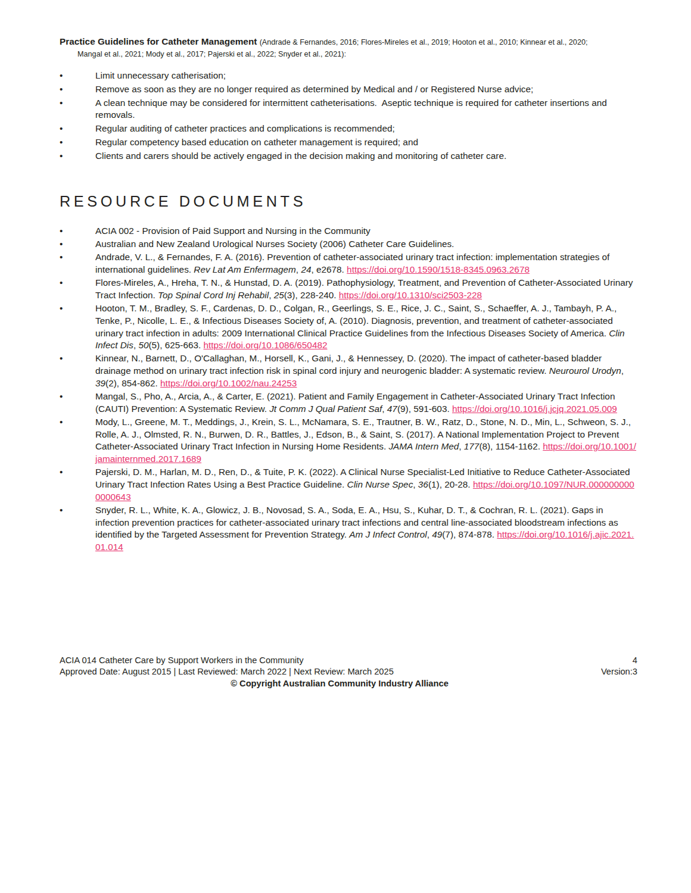Practice Guidelines for Catheter Management (Andrade & Fernandes, 2016; Flores-Mireles et al., 2019; Hooton et al., 2010; Kinnear et al., 2020; Mangal et al., 2021; Mody et al., 2017; Pajerski et al., 2022; Snyder et al., 2021):
Limit unnecessary catherisation;
Remove as soon as they are no longer required as determined by Medical and / or Registered Nurse advice;
A clean technique may be considered for intermittent catheterisations. Aseptic technique is required for catheter insertions and removals.
Regular auditing of catheter practices and complications is recommended;
Regular competency based education on catheter management is required; and
Clients and carers should be actively engaged in the decision making and monitoring of catheter care.
RESOURCE DOCUMENTS
ACIA 002 - Provision of Paid Support and Nursing in the Community
Australian and New Zealand Urological Nurses Society (2006) Catheter Care Guidelines.
Andrade, V. L., & Fernandes, F. A. (2016). Prevention of catheter-associated urinary tract infection: implementation strategies of international guidelines. Rev Lat Am Enfermagem, 24, e2678. https://doi.org/10.1590/1518-8345.0963.2678
Flores-Mireles, A., Hreha, T. N., & Hunstad, D. A. (2019). Pathophysiology, Treatment, and Prevention of Catheter-Associated Urinary Tract Infection. Top Spinal Cord Inj Rehabil, 25(3), 228-240. https://doi.org/10.1310/sci2503-228
Hooton, T. M., Bradley, S. F., Cardenas, D. D., Colgan, R., Geerlings, S. E., Rice, J. C., Saint, S., Schaeffer, A. J., Tambayh, P. A., Tenke, P., Nicolle, L. E., & Infectious Diseases Society of, A. (2010). Diagnosis, prevention, and treatment of catheter-associated urinary tract infection in adults: 2009 International Clinical Practice Guidelines from the Infectious Diseases Society of America. Clin Infect Dis, 50(5), 625-663. https://doi.org/10.1086/650482
Kinnear, N., Barnett, D., O'Callaghan, M., Horsell, K., Gani, J., & Hennessey, D. (2020). The impact of catheter-based bladder drainage method on urinary tract infection risk in spinal cord injury and neurogenic bladder: A systematic review. Neurourol Urodyn, 39(2), 854-862. https://doi.org/10.1002/nau.24253
Mangal, S., Pho, A., Arcia, A., & Carter, E. (2021). Patient and Family Engagement in Catheter-Associated Urinary Tract Infection (CAUTI) Prevention: A Systematic Review. Jt Comm J Qual Patient Saf, 47(9), 591-603. https://doi.org/10.1016/j.jcjq.2021.05.009
Mody, L., Greene, M. T., Meddings, J., Krein, S. L., McNamara, S. E., Trautner, B. W., Ratz, D., Stone, N. D., Min, L., Schweon, S. J., Rolle, A. J., Olmsted, R. N., Burwen, D. R., Battles, J., Edson, B., & Saint, S. (2017). A National Implementation Project to Prevent Catheter-Associated Urinary Tract Infection in Nursing Home Residents. JAMA Intern Med, 177(8), 1154-1162. https://doi.org/10.1001/jamainternmed.2017.1689
Pajerski, D. M., Harlan, M. D., Ren, D., & Tuite, P. K. (2022). A Clinical Nurse Specialist-Led Initiative to Reduce Catheter-Associated Urinary Tract Infection Rates Using a Best Practice Guideline. Clin Nurse Spec, 36(1), 20-28. https://doi.org/10.1097/NUR.0000000000000643
Snyder, R. L., White, K. A., Glowicz, J. B., Novosad, S. A., Soda, E. A., Hsu, S., Kuhar, D. T., & Cochran, R. L. (2021). Gaps in infection prevention practices for catheter-associated urinary tract infections and central line-associated bloodstream infections as identified by the Targeted Assessment for Prevention Strategy. Am J Infect Control, 49(7), 874-878. https://doi.org/10.1016/j.ajic.2021.01.014
ACIA 014 Catheter Care by Support Workers in the Community
4
Approved Date: August 2015 | Last Reviewed: March 2022 | Next Review: March 2025
Version:3
© Copyright Australian Community Industry Alliance